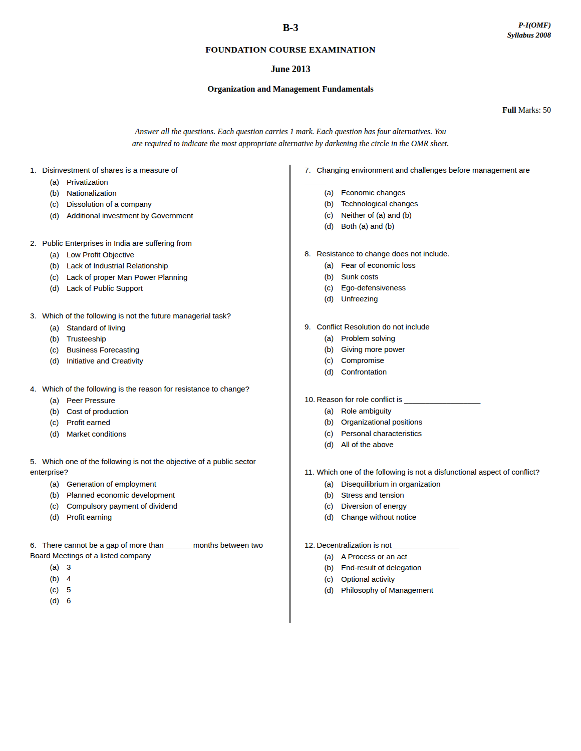P-I(OMF)
Syllabus 2008
B-3
FOUNDATION COURSE EXAMINATION
June 2013
Organization and Management Fundamentals
Full Marks: 50
Answer all the questions. Each question carries 1 mark. Each question has four alternatives. You are required to indicate the most appropriate alternative by darkening the circle in the OMR sheet.
1. Disinvestment of shares is a measure of
(a) Privatization
(b) Nationalization
(c) Dissolution of a company
(d) Additional investment by Government
2. Public Enterprises in India are suffering from
(a) Low Profit Objective
(b) Lack of Industrial Relationship
(c) Lack of proper Man Power Planning
(d) Lack of Public Support
3. Which of the following is not the future managerial task?
(a) Standard of living
(b) Trusteeship
(c) Business Forecasting
(d) Initiative and Creativity
4. Which of the following is the reason for resistance to change?
(a) Peer Pressure
(b) Cost of production
(c) Profit earned
(d) Market conditions
5. Which one of the following is not the objective of a public sector enterprise?
(a) Generation of employment
(b) Planned economic development
(c) Compulsory payment of dividend
(d) Profit earning
6. There cannot be a gap of more than ______ months between two Board Meetings of a listed company
(a) 3
(b) 4
(c) 5
(d) 6
7. Changing environment and challenges before management are _____
(a) Economic changes
(b) Technological changes
(c) Neither of (a) and (b)
(d) Both (a) and (b)
8. Resistance to change does not include.
(a) Fear of economic loss
(b) Sunk costs
(c) Ego-defensiveness
(d) Unfreezing
9. Conflict Resolution do not include
(a) Problem solving
(b) Giving more power
(c) Compromise
(d) Confrontation
10. Reason for role conflict is __________________
(a) Role ambiguity
(b) Organizational positions
(c) Personal characteristics
(d) All of the above
11. Which one of the following is not a disfunctional aspect of conflict?
(a) Disequilibrium in organization
(b) Stress and tension
(c) Diversion of energy
(d) Change without notice
12. Decentralization is not________________
(a) A Process or an act
(b) End-result of delegation
(c) Optional activity
(d) Philosophy of Management